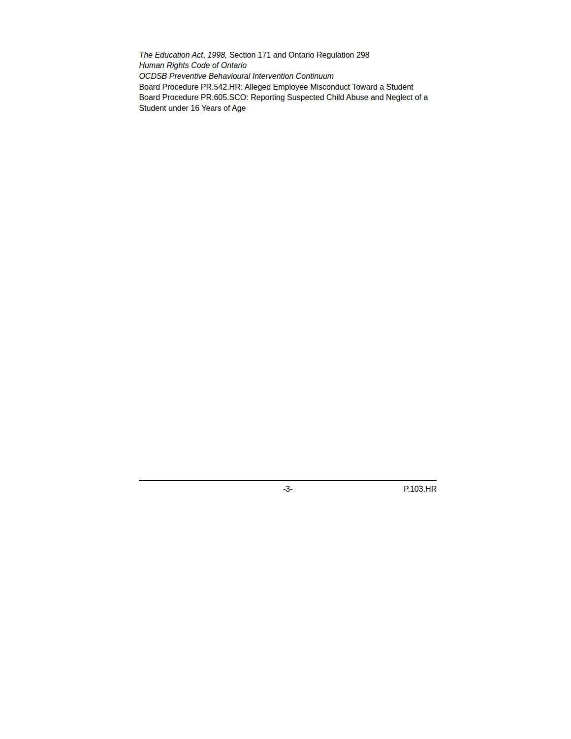The Education Act, 1998, Section 171 and Ontario Regulation 298
Human Rights Code of Ontario
OCDSB Preventive Behavioural Intervention Continuum
Board Procedure PR.542.HR: Alleged Employee Misconduct Toward a Student
Board Procedure PR.605.SCO: Reporting Suspected Child Abuse and Neglect of a Student under 16 Years of Age
-3- P.103.HR